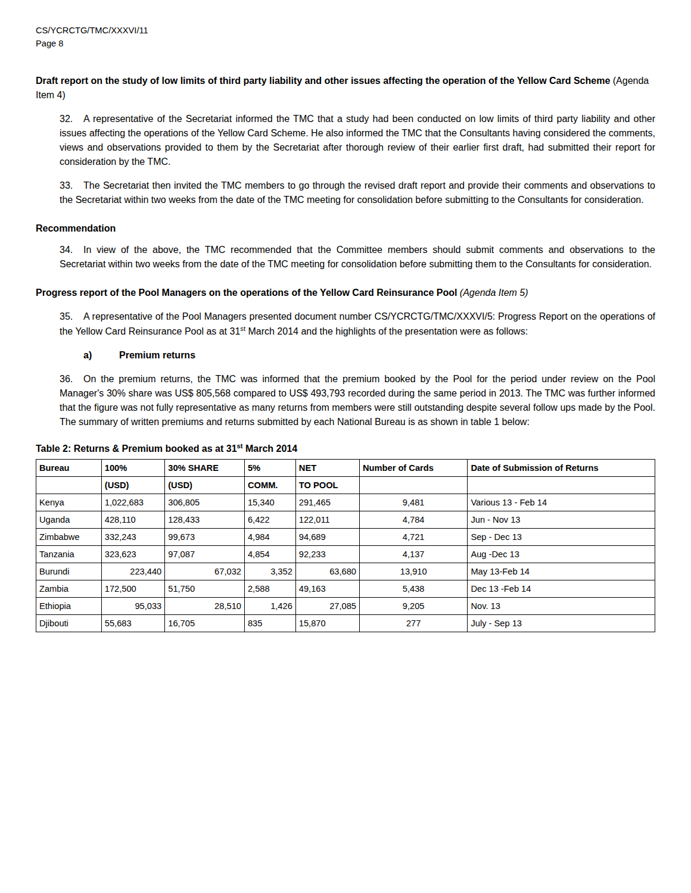CS/YCRCTG/TMC/XXXVI/11
Page 8
Draft report on the study of low limits of third party liability and other issues affecting the operation of the Yellow Card Scheme (Agenda Item 4)
32. A representative of the Secretariat informed the TMC that a study had been conducted on low limits of third party liability and other issues affecting the operations of the Yellow Card Scheme. He also informed the TMC that the Consultants having considered the comments, views and observations provided to them by the Secretariat after thorough review of their earlier first draft, had submitted their report for consideration by the TMC.
33. The Secretariat then invited the TMC members to go through the revised draft report and provide their comments and observations to the Secretariat within two weeks from the date of the TMC meeting for consolidation before submitting to the Consultants for consideration.
Recommendation
34. In view of the above, the TMC recommended that the Committee members should submit comments and observations to the Secretariat within two weeks from the date of the TMC meeting for consolidation before submitting them to the Consultants for consideration.
Progress report of the Pool Managers on the operations of the Yellow Card Reinsurance Pool (Agenda Item 5)
35. A representative of the Pool Managers presented document number CS/YCRCTG/TMC/XXXVI/5: Progress Report on the operations of the Yellow Card Reinsurance Pool as at 31st March 2014 and the highlights of the presentation were as follows:
a) Premium returns
36. On the premium returns, the TMC was informed that the premium booked by the Pool for the period under review on the Pool Manager's 30% share was US$ 805,568 compared to US$ 493,793 recorded during the same period in 2013. The TMC was further informed that the figure was not fully representative as many returns from members were still outstanding despite several follow ups made by the Pool. The summary of written premiums and returns submitted by each National Bureau is as shown in table 1 below:
Table 2: Returns & Premium booked as at 31st March 2014
| Bureau | 100% | 30% SHARE | 5% | NET | Number of Cards | Date of Submission of Returns |
| --- | --- | --- | --- | --- | --- | --- |
| | (USD) | (USD) | COMM. | TO POOL | | |
| Kenya | 1,022,683 | 306,805 | 15,340 | 291,465 | 9,481 | Various 13 - Feb 14 |
| Uganda | 428,110 | 128,433 | 6,422 | 122,011 | 4,784 | Jun - Nov 13 |
| Zimbabwe | 332,243 | 99,673 | 4,984 | 94,689 | 4,721 | Sep - Dec 13 |
| Tanzania | 323,623 | 97,087 | 4,854 | 92,233 | 4,137 | Aug -Dec 13 |
| Burundi | 223,440 | 67,032 | 3,352 | 63,680 | 13,910 | May 13-Feb 14 |
| Zambia | 172,500 | 51,750 | 2,588 | 49,163 | 5,438 | Dec 13 -Feb 14 |
| Ethiopia | 95,033 | 28,510 | 1,426 | 27,085 | 9,205 | Nov. 13 |
| Djibouti | 55,683 | 16,705 | 835 | 15,870 | 277 | July - Sep 13 |